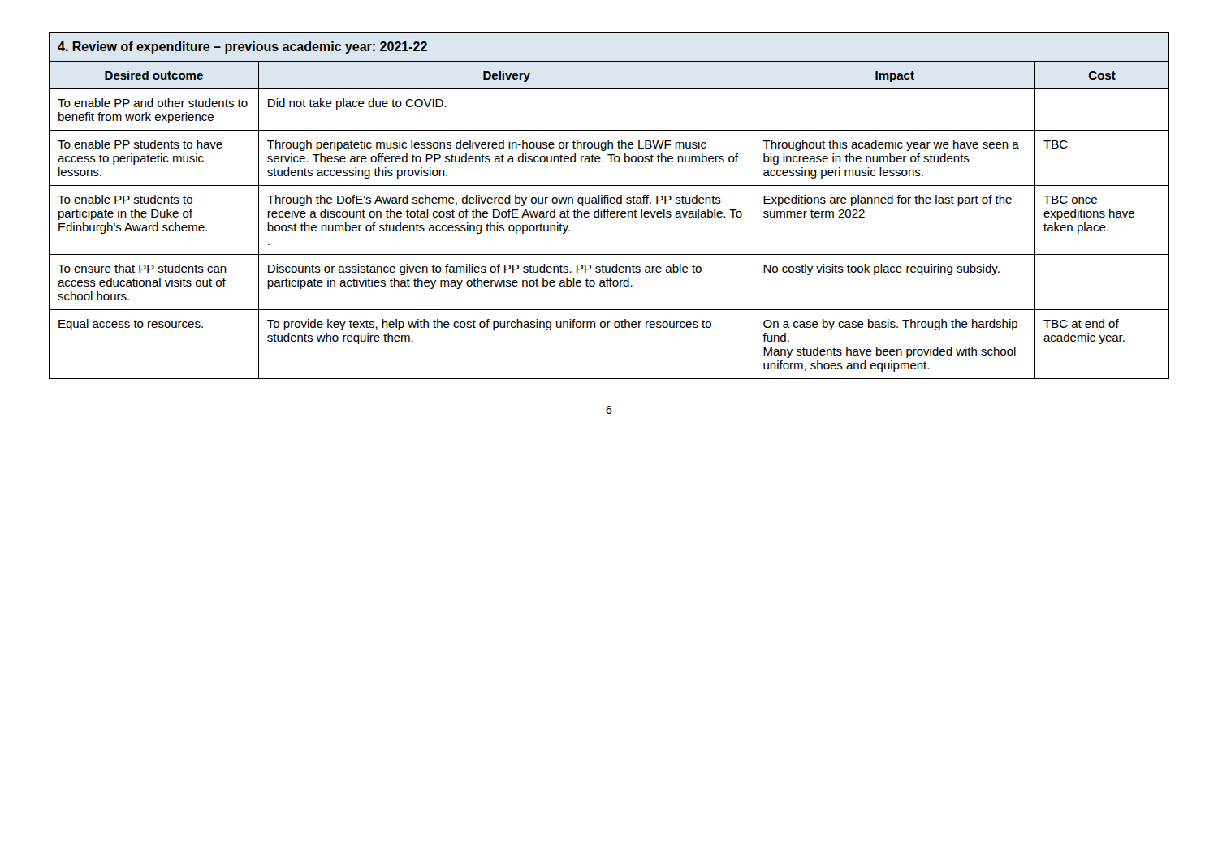4. Review of expenditure – previous academic year: 2021-22
| Desired outcome | Delivery | Impact | Cost |
| --- | --- | --- | --- |
| To enable PP and other students to benefit from work experience | Did not take place due to COVID. | | |
| To enable PP students to have access to peripatetic music lessons. | Through peripatetic music lessons delivered in-house or through the LBWF music service. These are offered to PP students at a discounted rate. To boost the numbers of students accessing this provision. | Throughout this academic year we have seen a big increase in the number of students accessing peri music lessons. | TBC |
| To enable PP students to participate in the Duke of Edinburgh's Award scheme. | Through the DofE's Award scheme, delivered by our own qualified staff. PP students receive a discount on the total cost of the DofE Award at the different levels available. To boost the number of students accessing this opportunity. . | Expeditions are planned for the last part of the summer term 2022 | TBC once expeditions have taken place. |
| To ensure that PP students can access educational visits out of school hours. | Discounts or assistance given to families of PP students. PP students are able to participate in activities that they may otherwise not be able to afford. | No costly visits took place requiring subsidy. | |
| Equal access to resources. | To provide key texts, help with the cost of purchasing uniform or other resources to students who require them. | On a case by case basis. Through the hardship fund. Many students have been provided with school uniform, shoes and equipment. | TBC at end of academic year. |
6